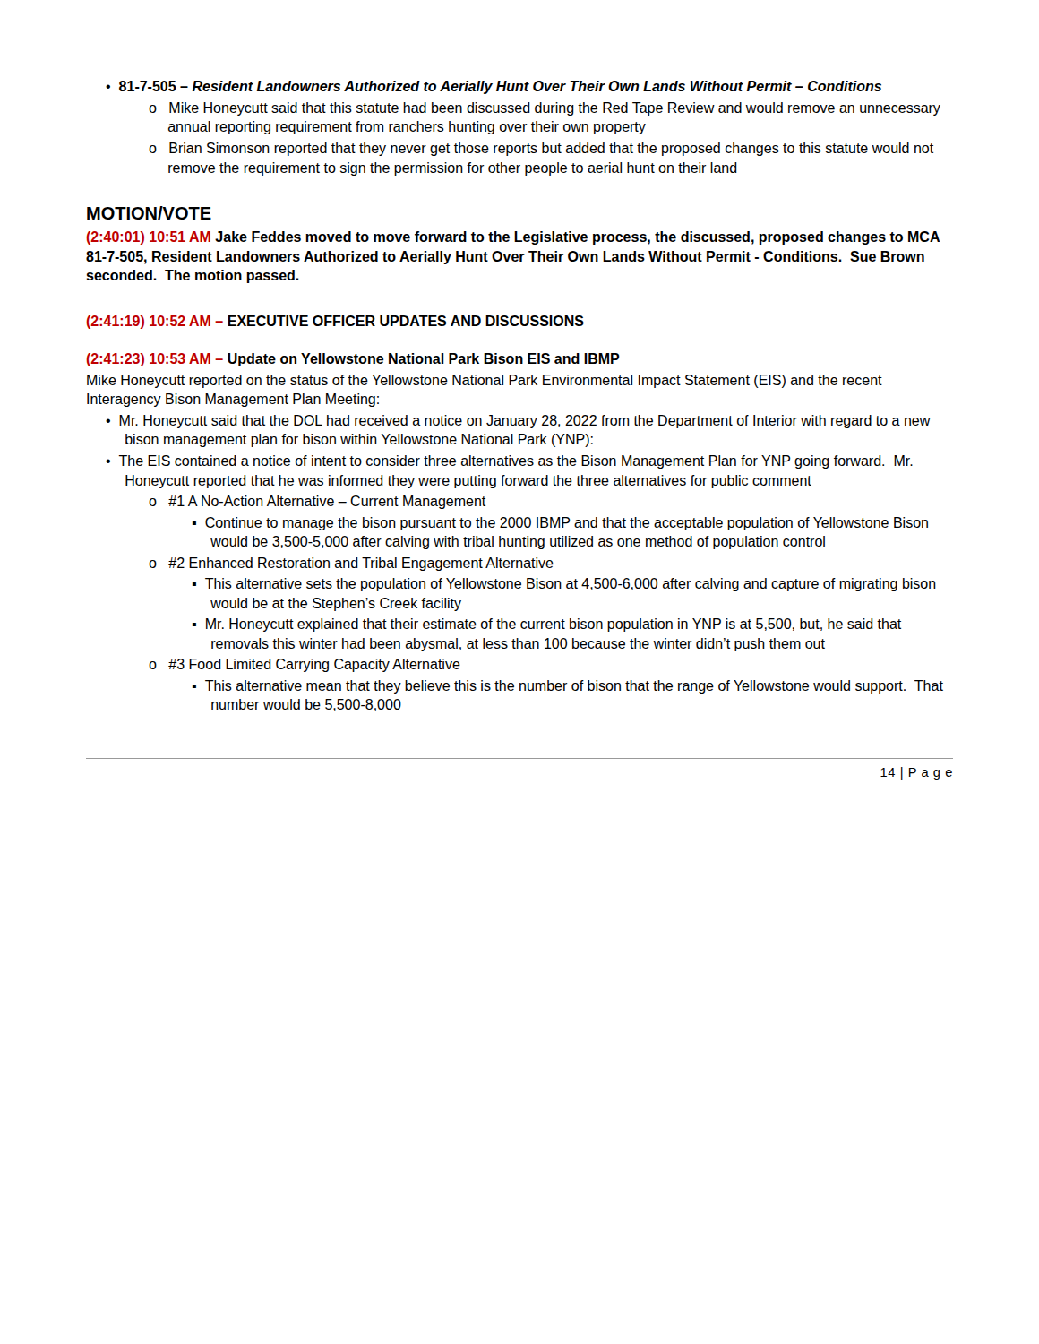• 81-7-505 – Resident Landowners Authorized to Aerially Hunt Over Their Own Lands Without Permit – Conditions
o Mike Honeycutt said that this statute had been discussed during the Red Tape Review and would remove an unnecessary annual reporting requirement from ranchers hunting over their own property
o Brian Simonson reported that they never get those reports but added that the proposed changes to this statute would not remove the requirement to sign the permission for other people to aerial hunt on their land
MOTION/VOTE
(2:40:01) 10:51 AM Jake Feddes moved to move forward to the Legislative process, the discussed, proposed changes to MCA 81-7-505, Resident Landowners Authorized to Aerially Hunt Over Their Own Lands Without Permit - Conditions. Sue Brown seconded. The motion passed.
(2:41:19) 10:52 AM – EXECUTIVE OFFICER UPDATES AND DISCUSSIONS
(2:41:23) 10:53 AM – Update on Yellowstone National Park Bison EIS and IBMP
Mike Honeycutt reported on the status of the Yellowstone National Park Environmental Impact Statement (EIS) and the recent Interagency Bison Management Plan Meeting:
• Mr. Honeycutt said that the DOL had received a notice on January 28, 2022 from the Department of Interior with regard to a new bison management plan for bison within Yellowstone National Park (YNP):
• The EIS contained a notice of intent to consider three alternatives as the Bison Management Plan for YNP going forward. Mr. Honeycutt reported that he was informed they were putting forward the three alternatives for public comment
o #1 A No-Action Alternative – Current Management
▪ Continue to manage the bison pursuant to the 2000 IBMP and that the acceptable population of Yellowstone Bison would be 3,500-5,000 after calving with tribal hunting utilized as one method of population control
o #2 Enhanced Restoration and Tribal Engagement Alternative
▪ This alternative sets the population of Yellowstone Bison at 4,500-6,000 after calving and capture of migrating bison would be at the Stephen’s Creek facility
▪ Mr. Honeycutt explained that their estimate of the current bison population in YNP is at 5,500, but, he said that removals this winter had been abysmal, at less than 100 because the winter didn’t push them out
o #3 Food Limited Carrying Capacity Alternative
▪ This alternative mean that they believe this is the number of bison that the range of Yellowstone would support. That number would be 5,500-8,000
14 | P a g e